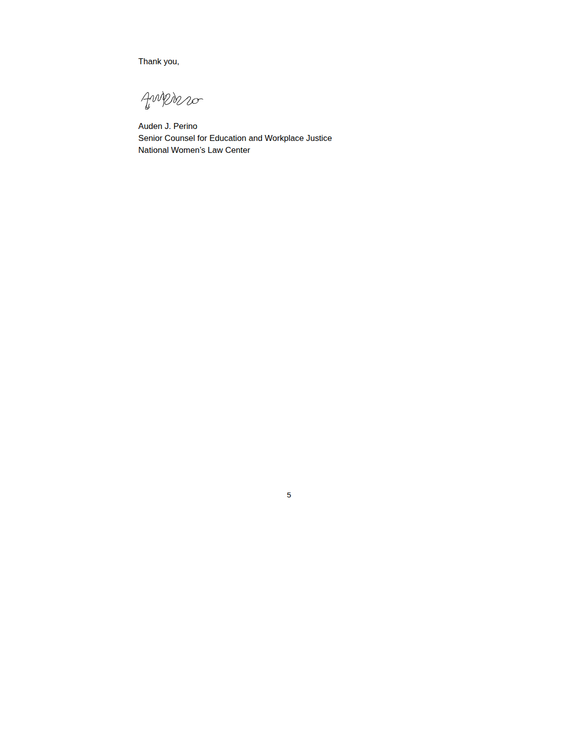Thank you,
Auden J. Perino
Senior Counsel for Education and Workplace Justice
National Women’s Law Center
5